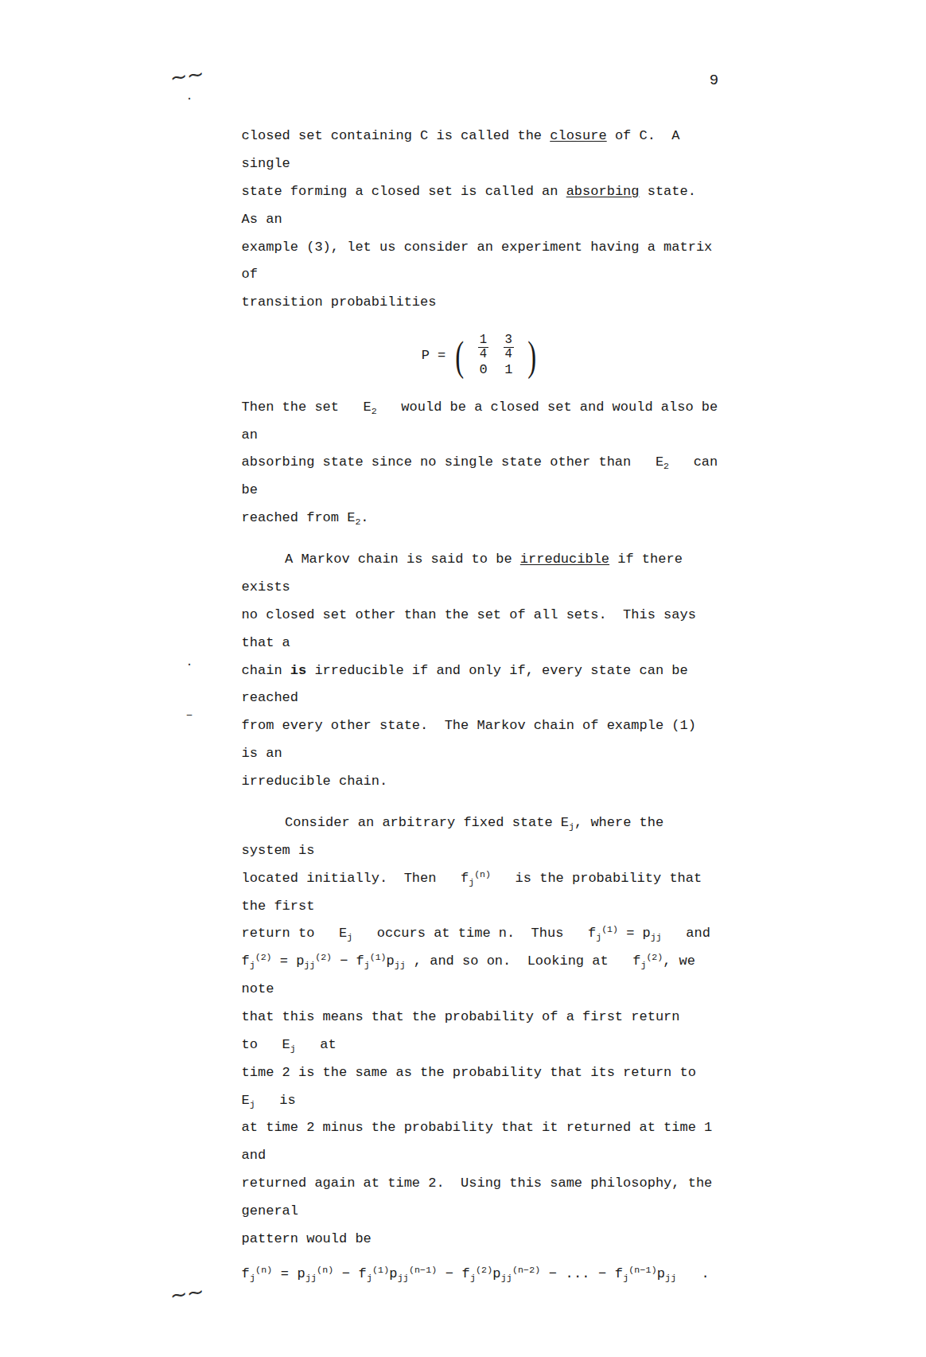∼∼ ∼∼ · · –
9
closed set containing C is called the closure of C. A single
state forming a closed set is called an absorbing state. As an
example (3), let us consider an experiment having a matrix of
transition probabilities
P = (
| 1 4 | 3 4 |
| 0 | 1 |
)
Then the set E2 would be a closed set and would also be an
absorbing state since no single state other than E2 can be
reached from E2.
A Markov chain is said to be irreducible if there exists
no closed set other than the set of all sets. This says that a
chain is irreducible if and only if, every state can be reached
from every other state. The Markov chain of example (1) is an
irreducible chain.
Consider an arbitrary fixed state Ej, where the system is
located initially. Then fj(n) is the probability that the first
return to Ej occurs at time n. Thus fj(1) = pjj and
fj(2) = pjj(2) − fj(1)pjj , and so on. Looking at fj(2), we note
that this means that the probability of a first return to Ej at
time 2 is the same as the probability that its return to Ej is
at time 2 minus the probability that it returned at time 1 and
returned again at time 2. Using this same philosophy, the general
pattern would be
fj(n) = pjj(n) − fj(1)pjj(n−1) − fj(2)pjj(n−2) − ... − fj(n−1)pjj .